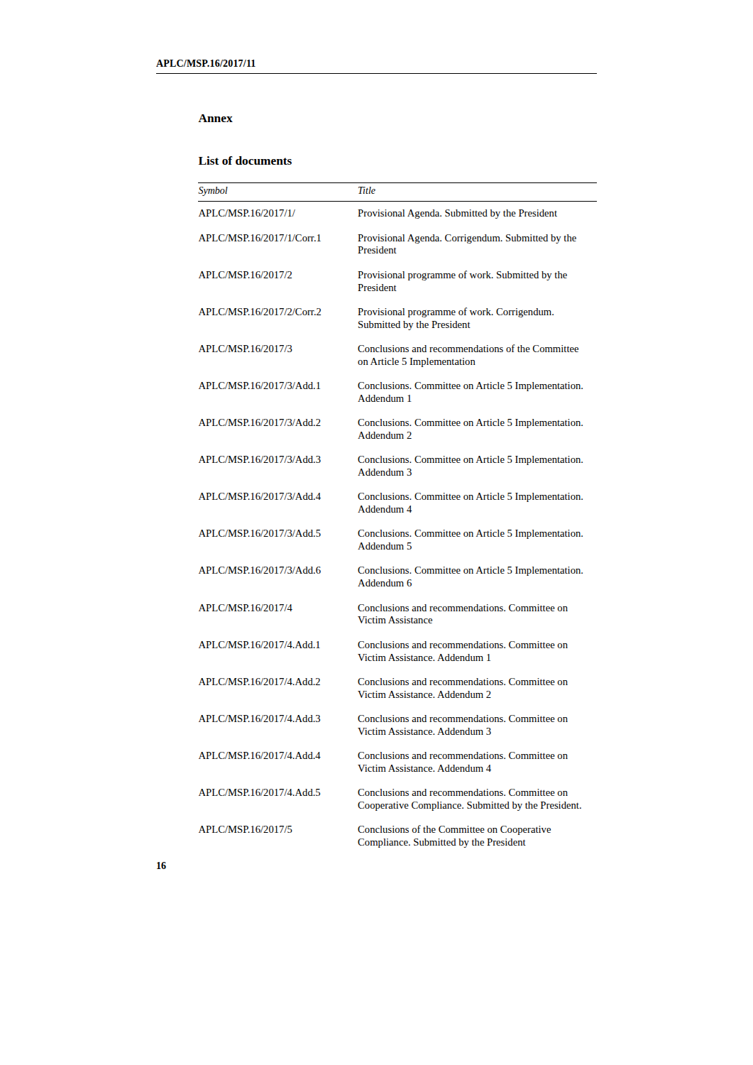APLC/MSP.16/2017/11
Annex
List of documents
| Symbol | Title |
| --- | --- |
| APLC/MSP.16/2017/1/ | Provisional Agenda. Submitted by the President |
| APLC/MSP.16/2017/1/Corr.1 | Provisional Agenda. Corrigendum. Submitted by the President |
| APLC/MSP.16/2017/2 | Provisional programme of work. Submitted by the President |
| APLC/MSP.16/2017/2/Corr.2 | Provisional programme of work. Corrigendum. Submitted by the President |
| APLC/MSP.16/2017/3 | Conclusions and recommendations of the Committee on Article 5 Implementation |
| APLC/MSP.16/2017/3/Add.1 | Conclusions. Committee on Article 5 Implementation. Addendum 1 |
| APLC/MSP.16/2017/3/Add.2 | Conclusions. Committee on Article 5 Implementation. Addendum 2 |
| APLC/MSP.16/2017/3/Add.3 | Conclusions. Committee on Article 5 Implementation. Addendum 3 |
| APLC/MSP.16/2017/3/Add.4 | Conclusions. Committee on Article 5 Implementation. Addendum 4 |
| APLC/MSP.16/2017/3/Add.5 | Conclusions. Committee on Article 5 Implementation. Addendum 5 |
| APLC/MSP.16/2017/3/Add.6 | Conclusions. Committee on Article 5 Implementation. Addendum 6 |
| APLC/MSP.16/2017/4 | Conclusions and recommendations. Committee on Victim Assistance |
| APLC/MSP.16/2017/4.Add.1 | Conclusions and recommendations. Committee on Victim Assistance. Addendum 1 |
| APLC/MSP.16/2017/4.Add.2 | Conclusions and recommendations. Committee on Victim Assistance. Addendum 2 |
| APLC/MSP.16/2017/4.Add.3 | Conclusions and recommendations. Committee on Victim Assistance. Addendum 3 |
| APLC/MSP.16/2017/4.Add.4 | Conclusions and recommendations. Committee on Victim Assistance. Addendum 4 |
| APLC/MSP.16/2017/4.Add.5 | Conclusions and recommendations. Committee on Cooperative Compliance. Submitted by the President. |
| APLC/MSP.16/2017/5 | Conclusions of the Committee on Cooperative Compliance. Submitted by the President |
16